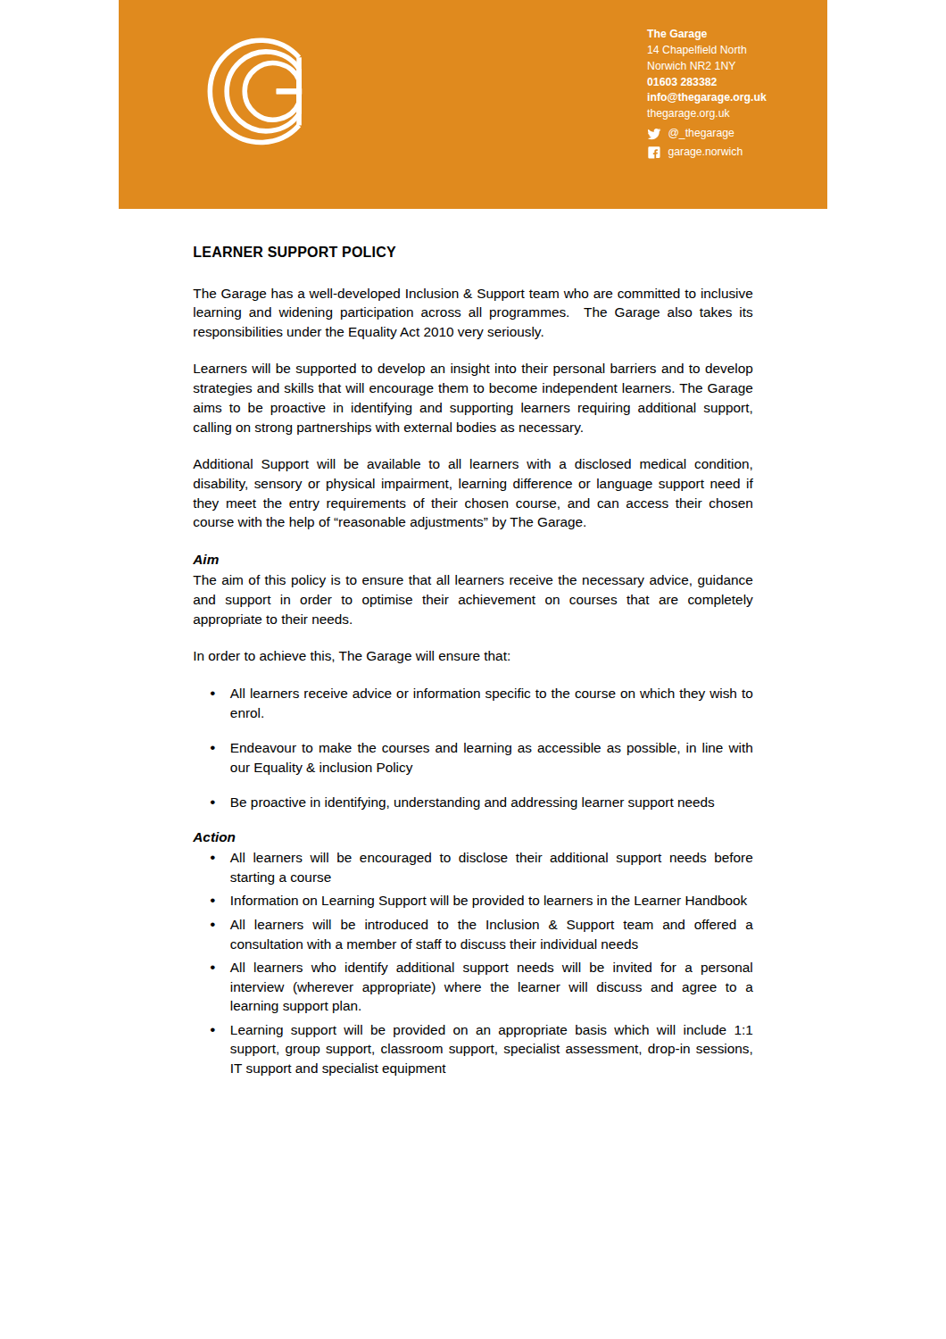The Garage
14 Chapelfield North
Norwich NR2 1NY
01603 283382
info@thegarage.org.uk
thegarage.org.uk
@_thegarage
garage.norwich
LEARNER SUPPORT POLICY
The Garage has a well-developed Inclusion & Support team who are committed to inclusive learning and widening participation across all programmes. The Garage also takes its responsibilities under the Equality Act 2010 very seriously.
Learners will be supported to develop an insight into their personal barriers and to develop strategies and skills that will encourage them to become independent learners. The Garage aims to be proactive in identifying and supporting learners requiring additional support, calling on strong partnerships with external bodies as necessary.
Additional Support will be available to all learners with a disclosed medical condition, disability, sensory or physical impairment, learning difference or language support need if they meet the entry requirements of their chosen course, and can access their chosen course with the help of “reasonable adjustments” by The Garage.
Aim
The aim of this policy is to ensure that all learners receive the necessary advice, guidance and support in order to optimise their achievement on courses that are completely appropriate to their needs.
In order to achieve this, The Garage will ensure that:
All learners receive advice or information specific to the course on which they wish to enrol.
Endeavour to make the courses and learning as accessible as possible, in line with our Equality & inclusion Policy
Be proactive in identifying, understanding and addressing learner support needs
Action
All learners will be encouraged to disclose their additional support needs before starting a course
Information on Learning Support will be provided to learners in the Learner Handbook
All learners will be introduced to the Inclusion & Support team and offered a consultation with a member of staff to discuss their individual needs
All learners who identify additional support needs will be invited for a personal interview (wherever appropriate) where the learner will discuss and agree to a learning support plan.
Learning support will be provided on an appropriate basis which will include 1:1 support, group support, classroom support, specialist assessment, drop-in sessions, IT support and specialist equipment